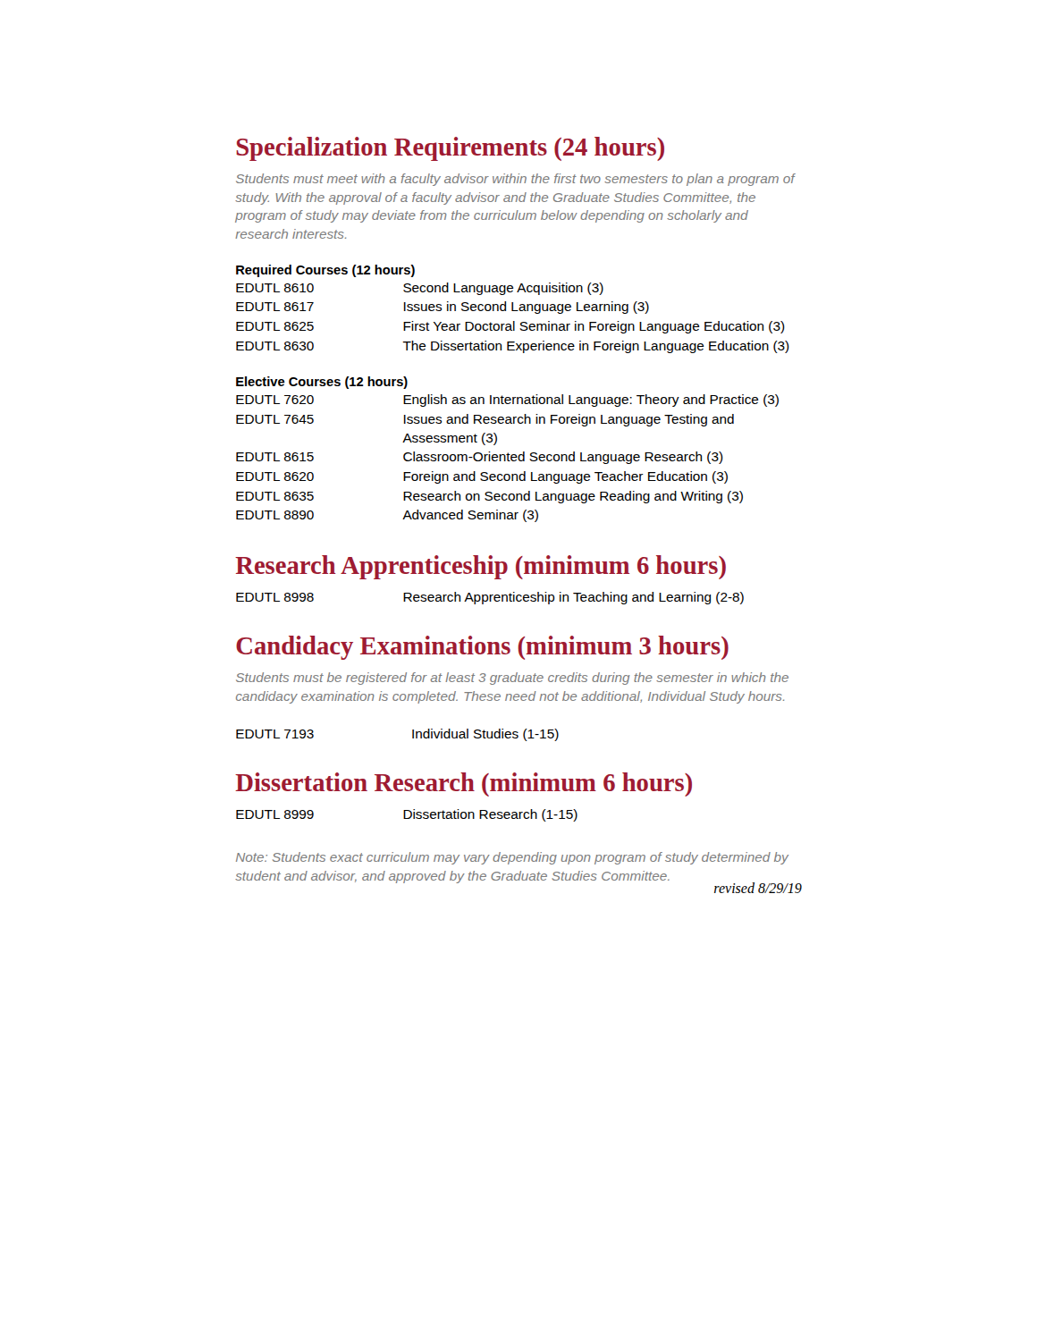Specialization Requirements (24 hours)
Students must meet with a faculty advisor within the first two semesters to plan a program of study. With the approval of a faculty advisor and the Graduate Studies Committee, the program of study may deviate from the curriculum below depending on scholarly and research interests.
Required Courses (12 hours)
| EDUTL 8610 | Second Language Acquisition (3) |
| EDUTL 8617 | Issues in Second Language Learning (3) |
| EDUTL 8625 | First Year Doctoral Seminar in Foreign Language Education (3) |
| EDUTL 8630 | The Dissertation Experience in Foreign Language Education (3) |
Elective Courses (12 hours)
| EDUTL 7620 | English as an International Language: Theory and Practice (3) |
| EDUTL 7645 | Issues and Research in Foreign Language Testing and Assessment (3) |
| EDUTL 8615 | Classroom-Oriented Second Language Research (3) |
| EDUTL 8620 | Foreign and Second Language Teacher Education (3) |
| EDUTL 8635 | Research on Second Language Reading and Writing (3) |
| EDUTL 8890 | Advanced Seminar (3) |
Research Apprenticeship (minimum 6 hours)
EDUTL 8998 Research Apprenticeship in Teaching and Learning (2-8)
Candidacy Examinations (minimum 3 hours)
Students must be registered for at least 3 graduate credits during the semester in which the candidacy examination is completed. These need not be additional, Individual Study hours.
EDUTL 7193 Individual Studies (1-15)
Dissertation Research (minimum 6 hours)
EDUTL 8999 Dissertation Research (1-15)
Note: Students exact curriculum may vary depending upon program of study determined by student and advisor, and approved by the Graduate Studies Committee.
revised 8/29/19